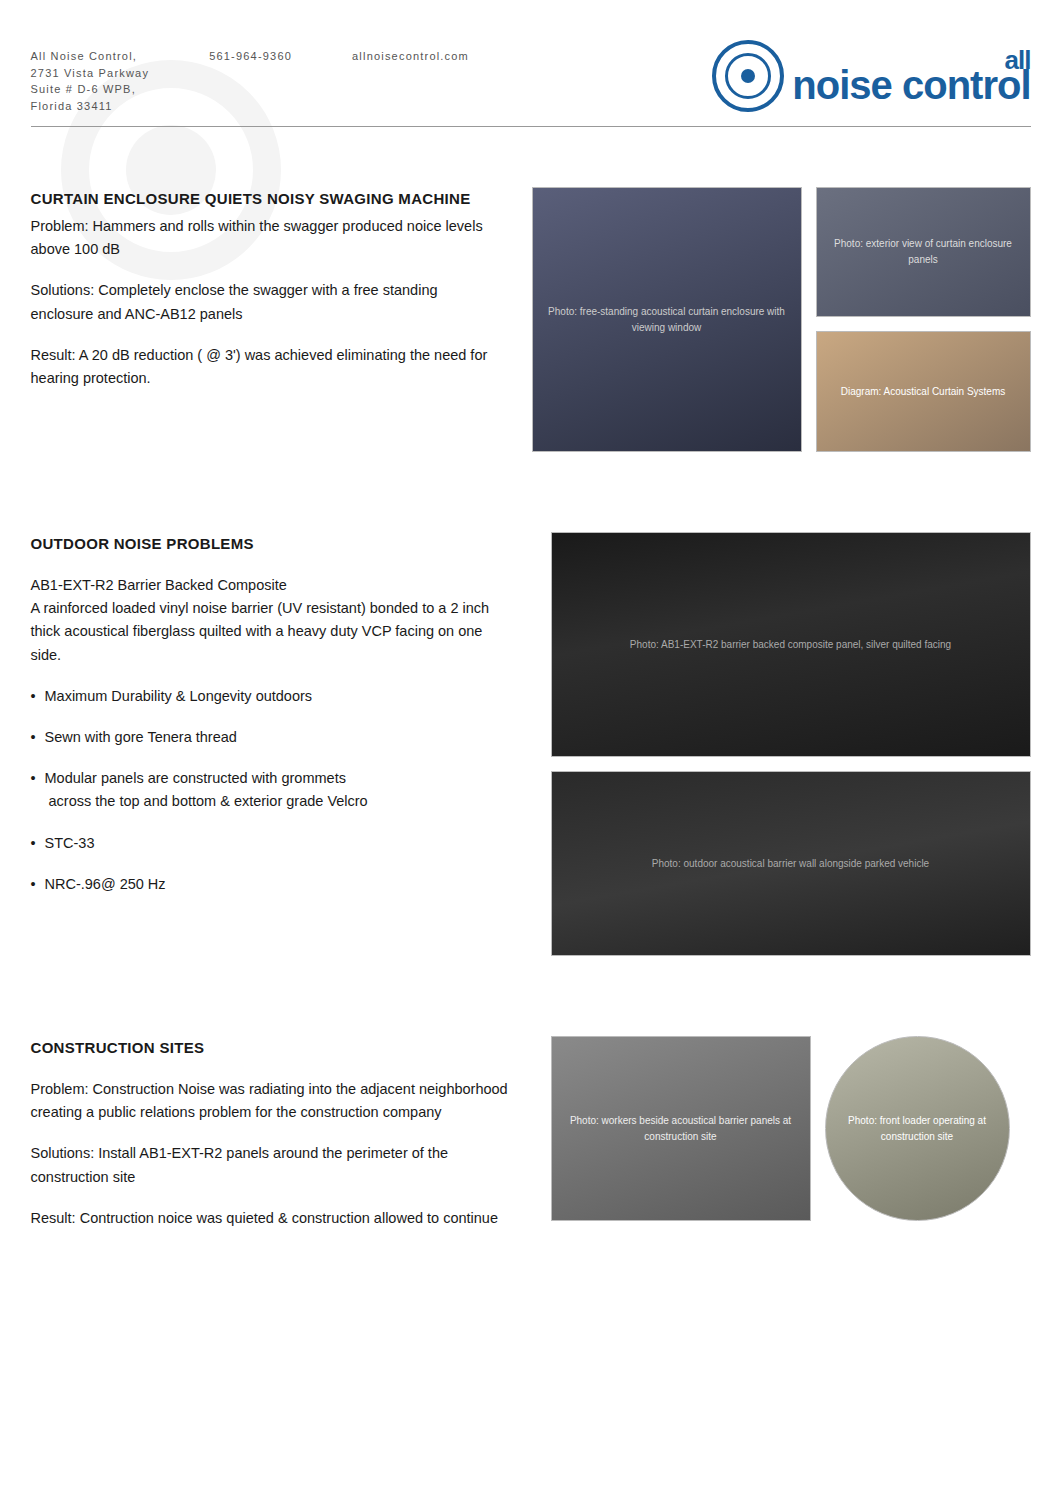All Noise Control,
2731 Vista Parkway
Suite # D-6 WPB,
Florida 33411
561-964-9360
allnoisecontrol.com
all noise control
Curtain Enclosure Quiets Noisy Swaging Machine
Problem: Hammers and rolls within the swagger produced noice levels above 100 dB
Solutions: Completely enclose the swagger with a free standing enclosure and ANC-AB12 panels
Result: A 20 dB reduction ( @ 3') was achieved eliminating the need for hearing protection.
Photo: free-standing acoustical curtain enclosure with viewing window
Photo: exterior view of curtain enclosure panels
Diagram: Acoustical Curtain Systems
Outdoor Noise Problems
AB1-EXT-R2 Barrier Backed Composite
A rainforced loaded vinyl noise barrier (UV resistant) bonded to a 2 inch thick acoustical fiberglass quilted with a heavy duty VCP facing on one side.
Maximum Durability & Longevity outdoors
Sewn with gore Tenera thread
Modular panels are constructed with grommetsacross the top and bottom & exterior grade Velcro
STC-33
NRC-.96@ 250 Hz
Photo: AB1-EXT-R2 barrier backed composite panel, silver quilted facing
Photo: outdoor acoustical barrier wall alongside parked vehicle
Construction Sites
Problem: Construction Noise was radiating into the adjacent neighborhood creating a public relations problem for the construction company
Solutions: Install AB1-EXT-R2 panels around the perimeter of the construction site
Result: Contruction noice was quieted & construction allowed to continue
Photo: workers beside acoustical barrier panels at construction site
Photo: front loader operating at construction site